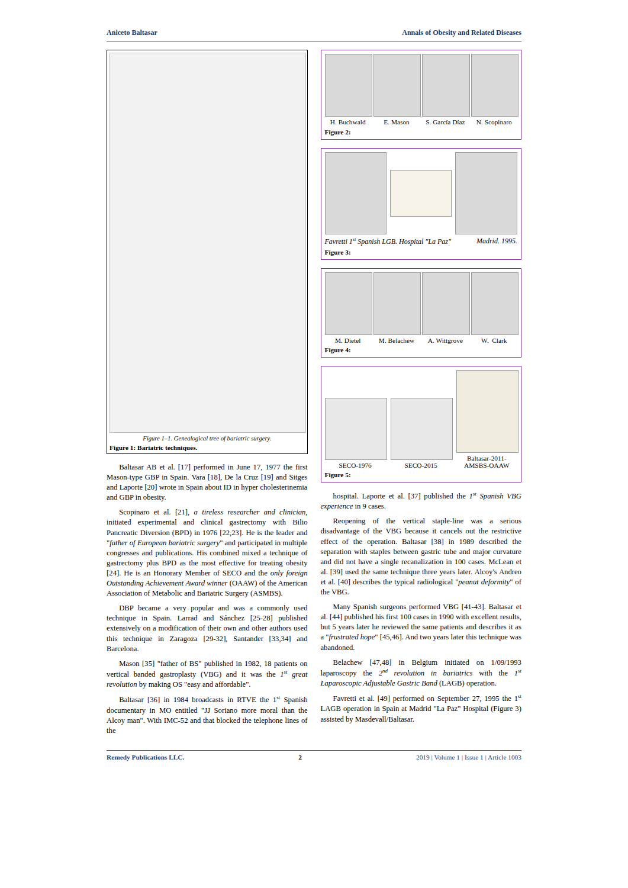Aniceto Baltasar Annals of Obesity and Related Diseases
Figure 1–1. Genealogical tree of bariatric surgery.
Figure 1: Bariatric techniques.
Baltasar AB et al. [17] performed in June 17, 1977 the first Mason-type GBP in Spain. Vara [18], De la Cruz [19] and Sitges and Laporte [20] wrote in Spain about ID in hyper cholesterinemia and GBP in obesity.
Scopinaro et al. [21], a tireless researcher and clinician, initiated experimental and clinical gastrectomy with Bilio Pancreatic Diversion (BPD) in 1976 [22,23]. He is the leader and "father of European bariatric surgery" and participated in multiple congresses and publications. His combined mixed a technique of gastrectomy plus BPD as the most effective for treating obesity [24]. He is an Honorary Member of SECO and the only foreign Outstanding Achievement Award winner (OAAW) of the American Association of Metabolic and Bariatric Surgery (ASMBS).
DBP became a very popular and was a commonly used technique in Spain. Larrad and Sánchez [25-28] published extensively on a modification of their own and other authors used this technique in Zaragoza [29-32], Santander [33,34] and Barcelona.
Mason [35] "father of BS" published in 1982, 18 patients on vertical banded gastroplasty (VBG) and it was the 1st great revolution by making OS "easy and affordable".
Baltasar [36] in 1984 broadcasts in RTVE the 1st Spanish documentary in MO entitled "JJ Soriano more moral than the Alcoy man". With IMC-52 and that blocked the telephone lines of the
H. Buchwald
E. Mason
S. García Díaz
N. Scopinaro
Figure 2:
Favretti 1st Spanish LGB. Hospital "La Paz" Madrid. 1995.
Figure 3:
M. Dietel
M. Belachew
A. Wittgrove
W. Clark
Figure 4:
SECO-1976
SECO-2015
Baltasar-2011-AMSBS-OAAW
Figure 5:
hospital. Laporte et al. [37] published the 1st Spanish VBG experience in 9 cases.
Reopening of the vertical staple-line was a serious disadvantage of the VBG because it cancels out the restrictive effect of the operation. Baltasar [38] in 1989 described the separation with staples between gastric tube and major curvature and did not have a single recanalization in 100 cases. McLean et al. [39] used the same technique three years later. Alcoy's Andreo et al. [40] describes the typical radiological "peanut deformity" of the VBG.
Many Spanish surgeons performed VBG [41-43]. Baltasar et al. [44] published his first 100 cases in 1990 with excellent results, but 5 years later he reviewed the same patients and describes it as a "frustrated hope" [45,46]. And two years later this technique was abandoned.
Belachew [47,48] in Belgium initiated on 1/09/1993 laparoscopy the 2nd revolution in bariatrics with the 1st Laparoscopic Adjustable Gastric Band (LAGB) operation.
Favretti et al. [49] performed on September 27, 1995 the 1st LAGB operation in Spain at Madrid "La Paz" Hospital (Figure 3) assisted by Masdevall/Baltasar.
Remedy Publications LLC. 2 2019 | Volume 1 | Issue 1 | Article 1003